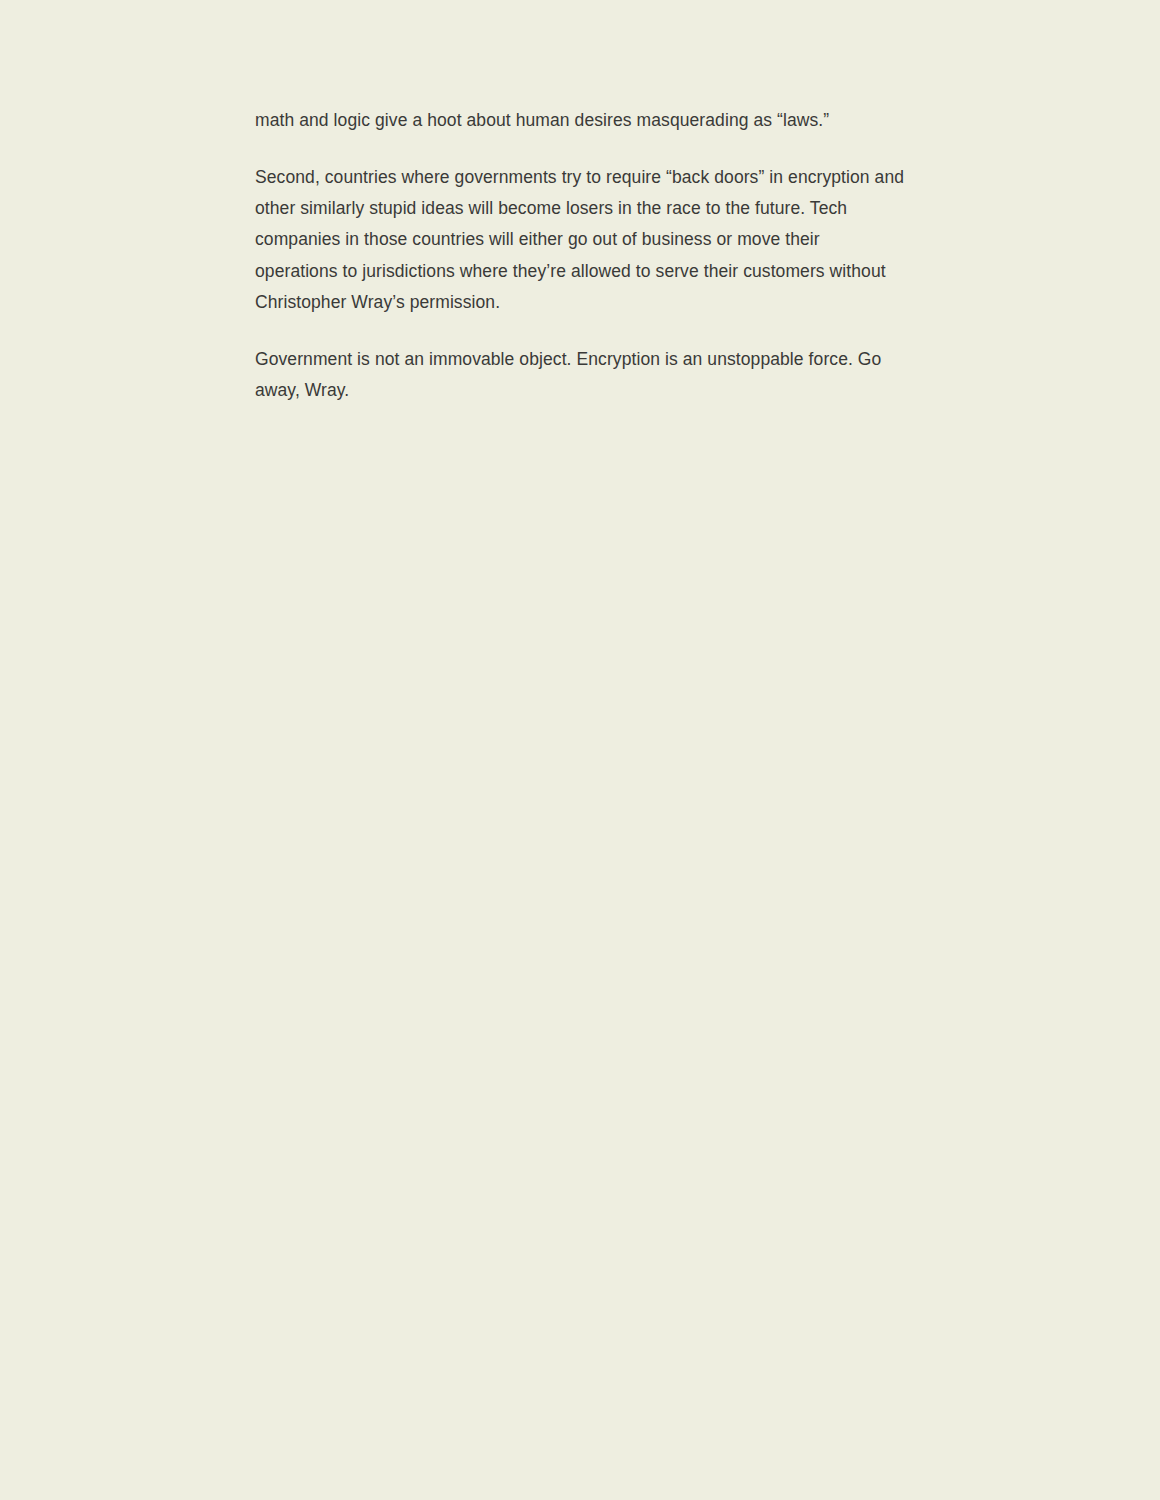math and logic give a hoot about human desires masquerading as “laws.”
Second, countries where governments try to require “back doors” in encryption and other similarly stupid ideas will become losers in the race to the future. Tech companies in those countries will either go out of business or move their operations to jurisdictions where they’re allowed to serve their customers without Christopher Wray’s permission.
Government is not an immovable object. Encryption is an unstoppable force. Go away, Wray.